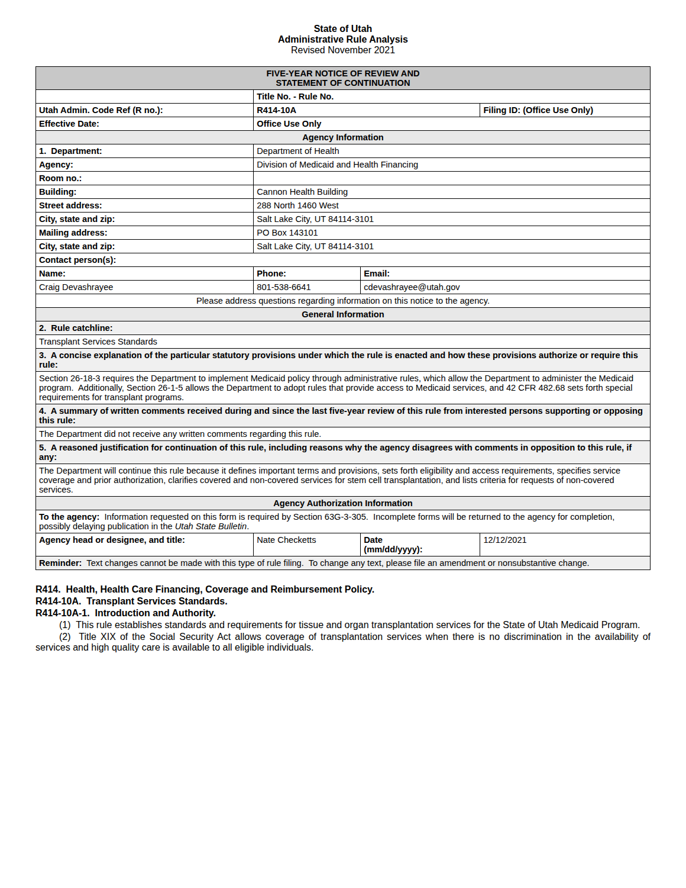State of Utah
Administrative Rule Analysis
Revised November 2021
| FIVE-YEAR NOTICE OF REVIEW AND STATEMENT OF CONTINUATION |
| | Title No. - Rule No. |
| Utah Admin. Code Ref (R no.): | R414-10A | Filing ID: (Office Use Only) |
| Effective Date: | Office Use Only |
| Agency Information |
| 1. Department: | Department of Health |
| Agency: | Division of Medicaid and Health Financing |
| Room no.: | |
| Building: | Cannon Health Building |
| Street address: | 288 North 1460 West |
| City, state and zip: | Salt Lake City, UT 84114-3101 |
| Mailing address: | PO Box 143101 |
| City, state and zip: | Salt Lake City, UT 84114-3101 |
| Contact person(s): |
| Name: | Phone: | Email: |
| Craig Devashrayee | 801-538-6641 | cdevashrayee@utah.gov |
| Please address questions regarding information on this notice to the agency. |
| General Information |
| 2. Rule catchline: |
| Transplant Services Standards |
| 3. A concise explanation of the particular statutory provisions under which the rule is enacted and how these provisions authorize or require this rule: |
| Section 26-18-3 requires the Department to implement Medicaid policy through administrative rules, which allow the Department to administer the Medicaid program. Additionally, Section 26-1-5 allows the Department to adopt rules that provide access to Medicaid services, and 42 CFR 482.68 sets forth special requirements for transplant programs. |
| 4. A summary of written comments received during and since the last five-year review of this rule from interested persons supporting or opposing this rule: |
| The Department did not receive any written comments regarding this rule. |
| 5. A reasoned justification for continuation of this rule, including reasons why the agency disagrees with comments in opposition to this rule, if any: |
| The Department will continue this rule because it defines important terms and provisions, sets forth eligibility and access requirements, specifies service coverage and prior authorization, clarifies covered and non-covered services for stem cell transplantation, and lists criteria for requests of non-covered services. |
| Agency Authorization Information |
| To the agency: Information requested on this form is required by Section 63G-3-305. Incomplete forms will be returned to the agency for completion, possibly delaying publication in the Utah State Bulletin . |
| Agency head or designee, and title: | Nate Checketts | Date (mm/dd/yyyy) : | 12/12/2021 |
| Reminder: Text changes cannot be made with this type of rule filing. To change any text, please file an amendment or nonsubstantive change. |
R414. Health, Health Care Financing, Coverage and Reimbursement Policy.
R414-10A. Transplant Services Standards.
R414-10A-1. Introduction and Authority.
(1) This rule establishes standards and requirements for tissue and organ transplantation services for the State of Utah Medicaid Program.
(2) Title XIX of the Social Security Act allows coverage of transplantation services when there is no discrimination in the availability of services and high quality care is available to all eligible individuals.